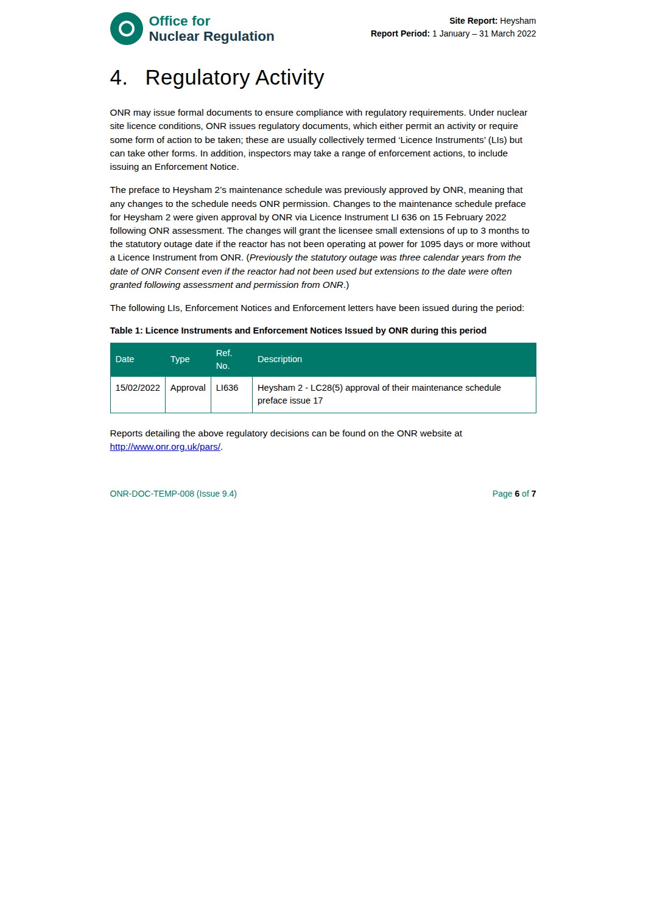Office for Nuclear Regulation
Site Report: Heysham
Report Period: 1 January – 31 March 2022
4. Regulatory Activity
ONR may issue formal documents to ensure compliance with regulatory requirements. Under nuclear site licence conditions, ONR issues regulatory documents, which either permit an activity or require some form of action to be taken; these are usually collectively termed ‘Licence Instruments’ (LIs) but can take other forms. In addition, inspectors may take a range of enforcement actions, to include issuing an Enforcement Notice.
The preface to Heysham 2’s maintenance schedule was previously approved by ONR, meaning that any changes to the schedule needs ONR permission. Changes to the maintenance schedule preface for Heysham 2 were given approval by ONR via Licence Instrument LI 636 on 15 February 2022 following ONR assessment. The changes will grant the licensee small extensions of up to 3 months to the statutory outage date if the reactor has not been operating at power for 1095 days or more without a Licence Instrument from ONR. (Previously the statutory outage was three calendar years from the date of ONR Consent even if the reactor had not been used but extensions to the date were often granted following assessment and permission from ONR.)
The following LIs, Enforcement Notices and Enforcement letters have been issued during the period:
Table 1: Licence Instruments and Enforcement Notices Issued by ONR during this period
| Date | Type | Ref. No. | Description |
| --- | --- | --- | --- |
| 15/02/2022 | Approval | LI636 | Heysham 2 - LC28(5) approval of their maintenance schedule preface issue 17 |
Reports detailing the above regulatory decisions can be found on the ONR website at http://www.onr.org.uk/pars/.
ONR-DOC-TEMP-008 (Issue 9.4)
Page 6 of 7